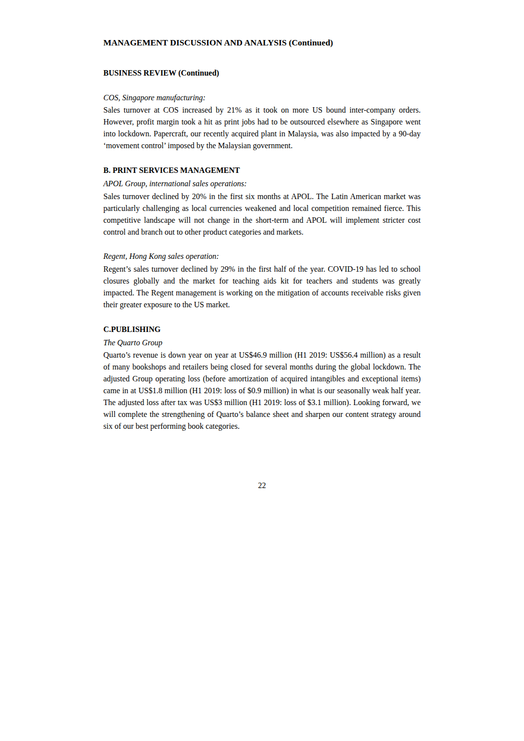MANAGEMENT DISCUSSION AND ANALYSIS (Continued)
BUSINESS REVIEW (Continued)
COS, Singapore manufacturing:
Sales turnover at COS increased by 21% as it took on more US bound inter-company orders. However, profit margin took a hit as print jobs had to be outsourced elsewhere as Singapore went into lockdown. Papercraft, our recently acquired plant in Malaysia, was also impacted by a 90-day ‘movement control’ imposed by the Malaysian government.
B. PRINT SERVICES MANAGEMENT
APOL Group, international sales operations:
Sales turnover declined by 20% in the first six months at APOL. The Latin American market was particularly challenging as local currencies weakened and local competition remained fierce. This competitive landscape will not change in the short-term and APOL will implement stricter cost control and branch out to other product categories and markets.
Regent, Hong Kong sales operation:
Regent’s sales turnover declined by 29% in the first half of the year. COVID-19 has led to school closures globally and the market for teaching aids kit for teachers and students was greatly impacted. The Regent management is working on the mitigation of accounts receivable risks given their greater exposure to the US market.
C.PUBLISHING
The Quarto Group
Quarto’s revenue is down year on year at US$46.9 million (H1 2019: US$56.4 million) as a result of many bookshops and retailers being closed for several months during the global lockdown. The adjusted Group operating loss (before amortization of acquired intangibles and exceptional items) came in at US$1.8 million (H1 2019: loss of $0.9 million) in what is our seasonally weak half year. The adjusted loss after tax was US$3 million (H1 2019: loss of $3.1 million). Looking forward, we will complete the strengthening of Quarto’s balance sheet and sharpen our content strategy around six of our best performing book categories.
22